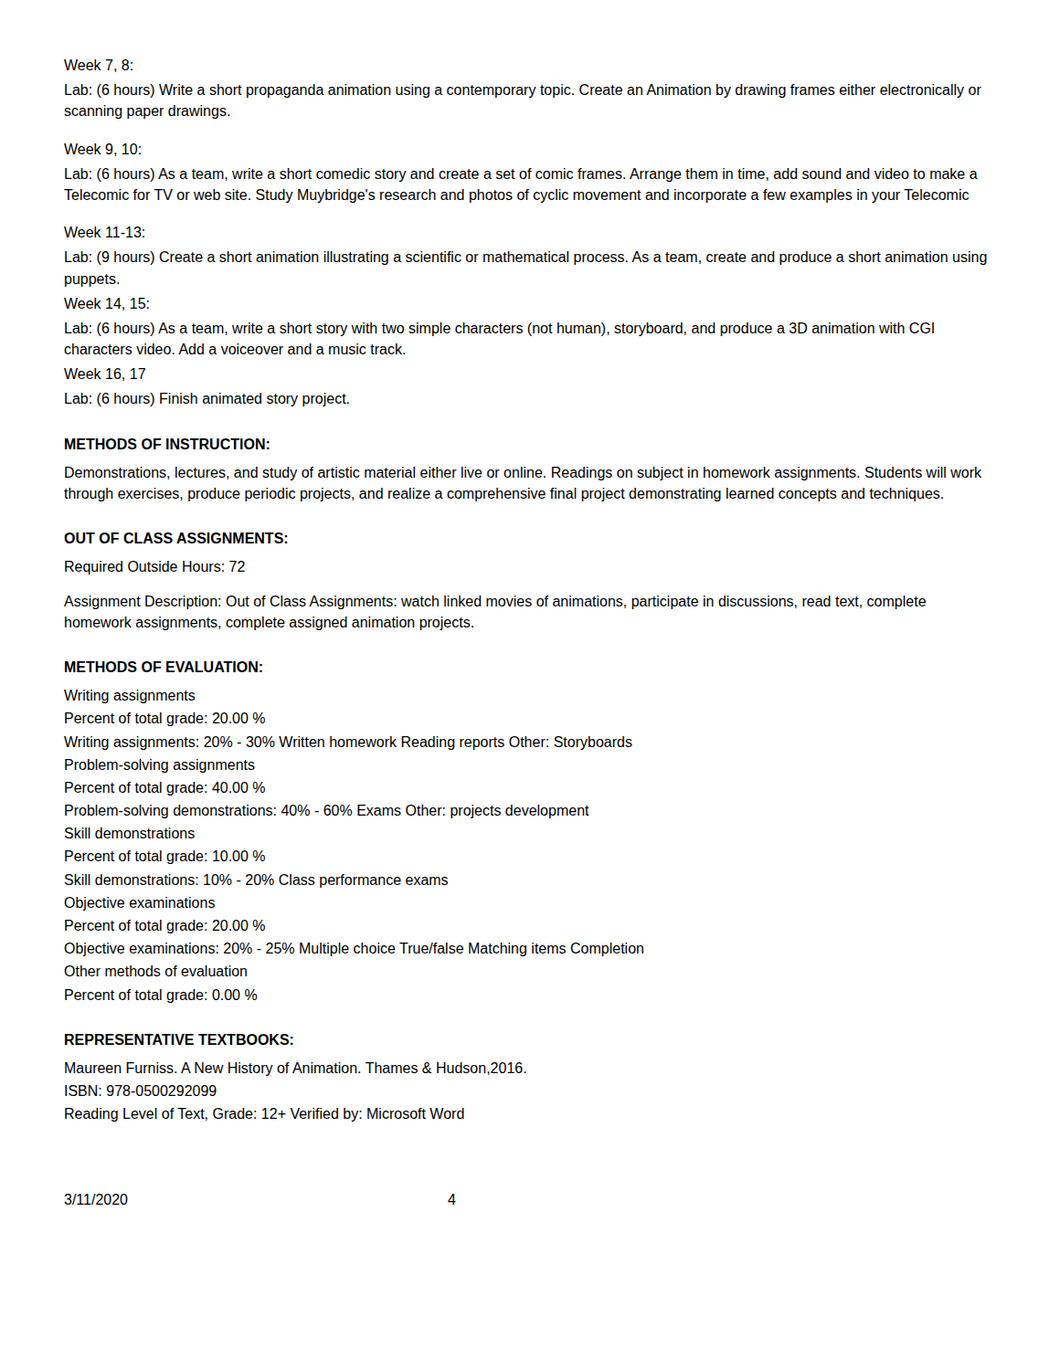Week 7, 8:
Lab: (6 hours) Write a short propaganda animation using a contemporary topic. Create an Animation by drawing frames either electronically or scanning paper drawings.
Week 9, 10:
Lab: (6 hours) As a team, write a short comedic story and create a set of comic frames. Arrange them in time, add sound and video to make a Telecomic for TV or web site. Study Muybridge's research and photos of cyclic movement and incorporate a few examples in your Telecomic
Week 11-13:
Lab: (9 hours) Create a short animation illustrating a scientific or mathematical process. As a team, create and produce a short animation using puppets.
Week 14, 15:
Lab: (6 hours) As a team, write a short story with two simple characters (not human), storyboard, and produce a 3D animation with CGI characters video. Add a voiceover and a music track.
Week 16, 17
Lab: (6 hours) Finish animated story project.
Methods of Instruction:
Demonstrations, lectures, and study of artistic material either live or online. Readings on subject in homework assignments. Students will work through exercises, produce periodic projects, and realize a comprehensive final project demonstrating learned concepts and techniques.
Out of Class Assignments:
Required Outside Hours: 72
Assignment Description: Out of Class Assignments: watch linked movies of animations, participate in discussions, read text, complete homework assignments, complete assigned animation projects.
Methods of Evaluation:
Writing assignments
Percent of total grade: 20.00 %
Writing assignments: 20% - 30% Written homework Reading reports Other: Storyboards
Problem-solving assignments
Percent of total grade: 40.00 %
Problem-solving demonstrations: 40% - 60% Exams Other: projects development
Skill demonstrations
Percent of total grade: 10.00 %
Skill demonstrations: 10% - 20% Class performance exams
Objective examinations
Percent of total grade: 20.00 %
Objective examinations: 20% - 25% Multiple choice True/false Matching items Completion
Other methods of evaluation
Percent of total grade: 0.00 %
Representative Textbooks:
Maureen Furniss. A New History of Animation. Thames & Hudson,2016.
ISBN: 978-0500292099
Reading Level of Text, Grade: 12+ Verified by: Microsoft Word
3/11/2020 4